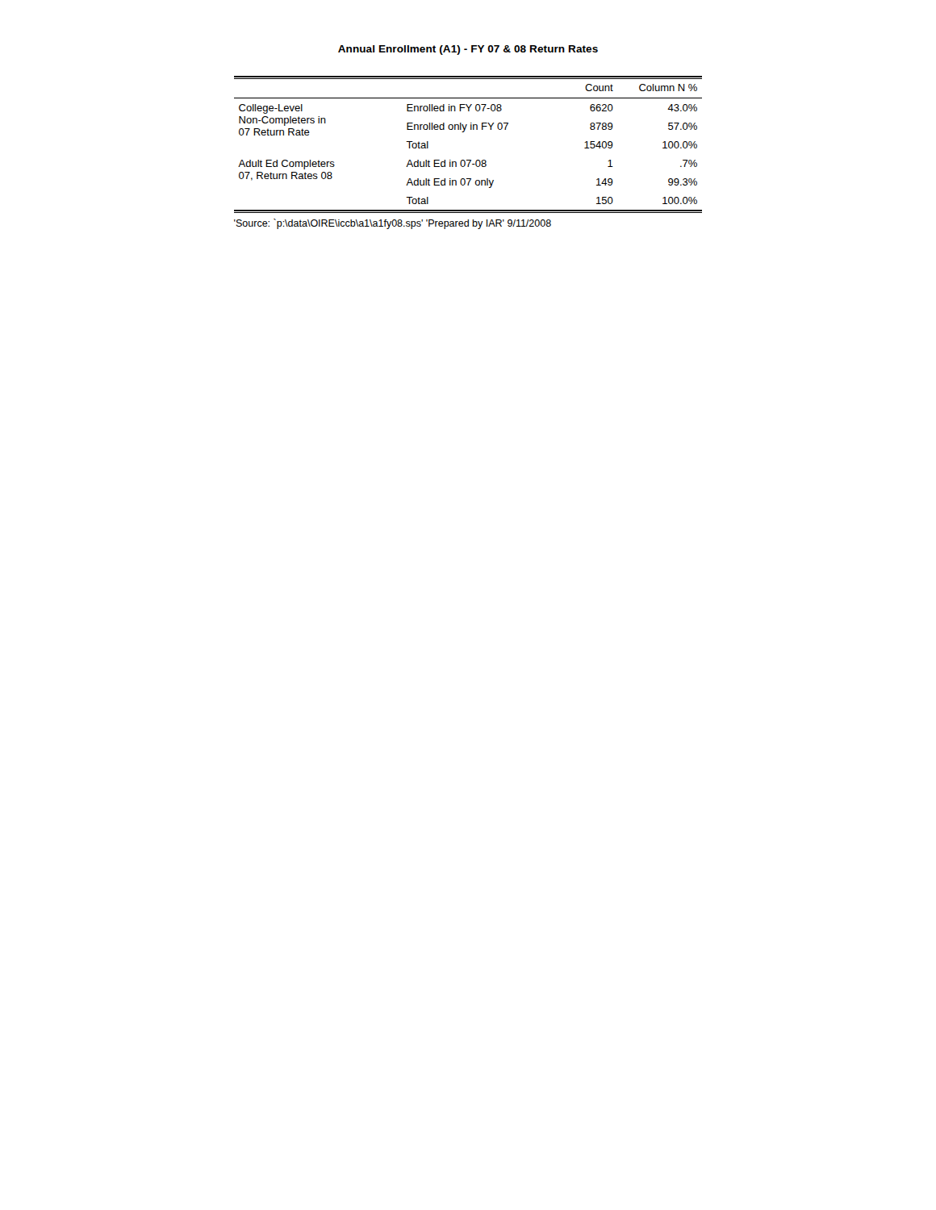Annual Enrollment (A1) - FY 07 & 08 Return Rates
| | | Count | Column N % |
| --- | --- | --- | --- |
| College-Level Non-Completers in 07 Return Rate | Enrolled in FY 07-08 | 6620 | 43.0% |
| Enrolled only in FY 07 | 8789 | 57.0% |
| Total | 15409 | 100.0% |
| Adult Ed Completers 07, Return Rates 08 | Adult Ed in 07-08 | 1 | .7% |
| Adult Ed in 07 only | 149 | 99.3% |
| Total | 150 | 100.0% |
'Source: `p:\data\OIRE\iccb\a1\a1fy08.sps' 'Prepared by IAR' 9/11/2008